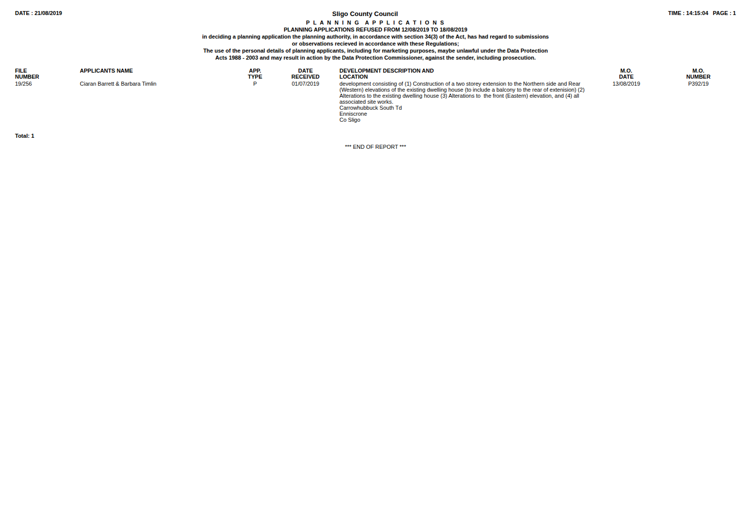DATE : 21/08/2019
Sligo County Council
TIME : 14:15:04 PAGE : 1
P L A N N I N G A P P L I C A T I O N S
PLANNING APPLICATIONS REFUSED FROM 12/08/2019 TO 18/08/2019
in deciding a planning application the planning authority, in accordance with section 34(3) of the Act, has had regard to submissions
or observations recieved in accordance with these Regulations;
The use of the personal details of planning applicants, including for marketing purposes, maybe unlawful under the Data Protection
Acts 1988 - 2003 and may result in action by the Data Protection Commissioner, against the sender, including prosecution.
| FILE NUMBER | APPLICANTS NAME | APP. TYPE | DATE RECEIVED | DEVELOPMENT DESCRIPTION AND LOCATION | M.O. DATE | M.O. NUMBER |
| --- | --- | --- | --- | --- | --- | --- |
| 19/256 | Ciaran Barrett & Barbara Timlin | P | 01/07/2019 | development consisting of (1) Construction of a two storey extension to the Northern side and Rear (Western) elevations of the existing dwelling house (to include a balcony to the rear of extenision) (2) Alterations to the existing dwelling house (3) Alterations to the front (Eastern) elevation, and (4) all associated site works. Carrowhubbuck South Td Enniscrone Co Sligo | 13/08/2019 | P392/19 |
Total: 1
*** END OF REPORT ***